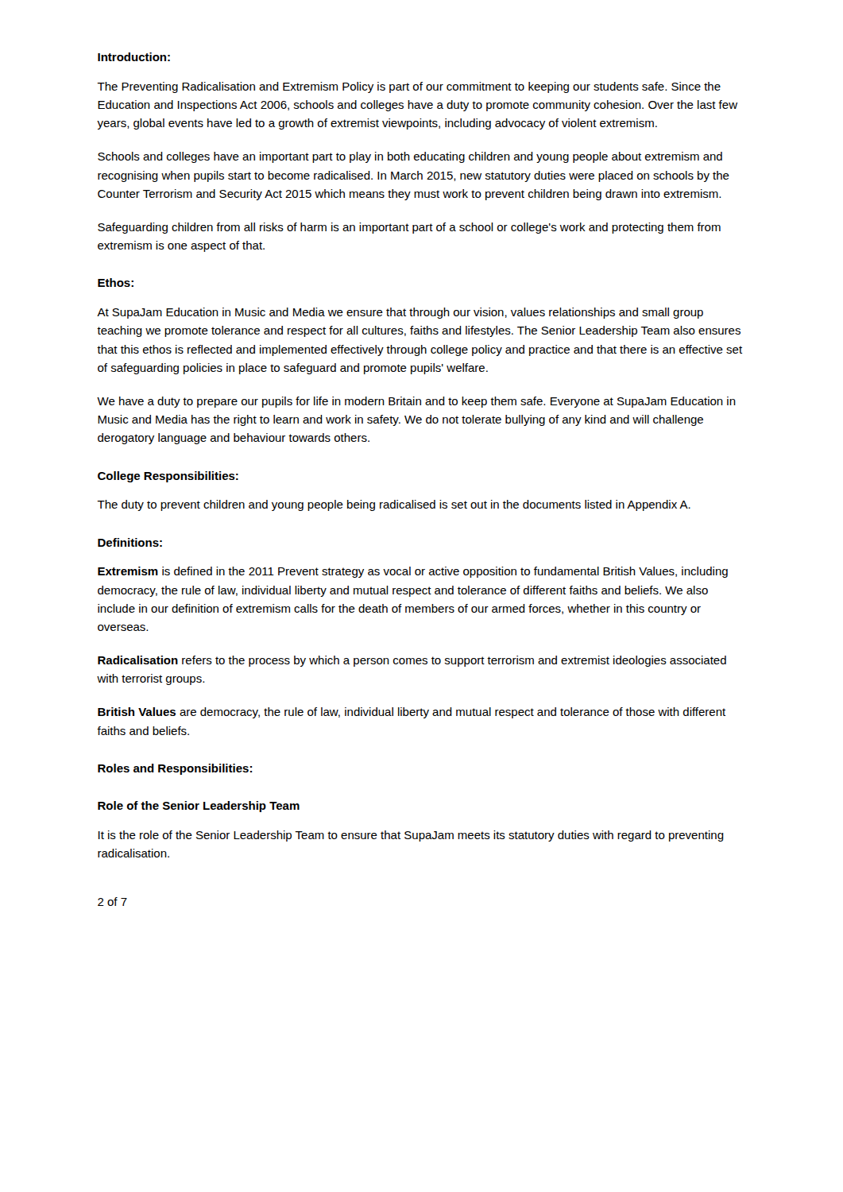Introduction:
The Preventing Radicalisation and Extremism Policy is part of our commitment to keeping our students safe. Since the Education and Inspections Act 2006, schools and colleges have a duty to promote community cohesion. Over the last few years, global events have led to a growth of extremist viewpoints, including advocacy of violent extremism.
Schools and colleges have an important part to play in both educating children and young people about extremism and recognising when pupils start to become radicalised. In March 2015, new statutory duties were placed on schools by the Counter Terrorism and Security Act 2015 which means they must work to prevent children being drawn into extremism.
Safeguarding children from all risks of harm is an important part of a school or college's work and protecting them from extremism is one aspect of that.
Ethos:
At SupaJam Education in Music and Media we ensure that through our vision, values relationships and small group teaching we promote tolerance and respect for all cultures, faiths and lifestyles. The Senior Leadership Team also ensures that this ethos is reflected and implemented effectively through college policy and practice and that there is an effective set of safeguarding policies in place to safeguard and promote pupils' welfare.
We have a duty to prepare our pupils for life in modern Britain and to keep them safe. Everyone at SupaJam Education in Music and Media has the right to learn and work in safety. We do not tolerate bullying of any kind and will challenge derogatory language and behaviour towards others.
College Responsibilities:
The duty to prevent children and young people being radicalised is set out in the documents listed in Appendix A.
Definitions:
Extremism is defined in the 2011 Prevent strategy as vocal or active opposition to fundamental British Values, including democracy, the rule of law, individual liberty and mutual respect and tolerance of different faiths and beliefs. We also include in our definition of extremism calls for the death of members of our armed forces, whether in this country or overseas.
Radicalisation refers to the process by which a person comes to support terrorism and extremist ideologies associated with terrorist groups.
British Values are democracy, the rule of law, individual liberty and mutual respect and tolerance of those with different faiths and beliefs.
Roles and Responsibilities:
Role of the Senior Leadership Team
It is the role of the Senior Leadership Team to ensure that SupaJam meets its statutory duties with regard to preventing radicalisation.
2 of 7